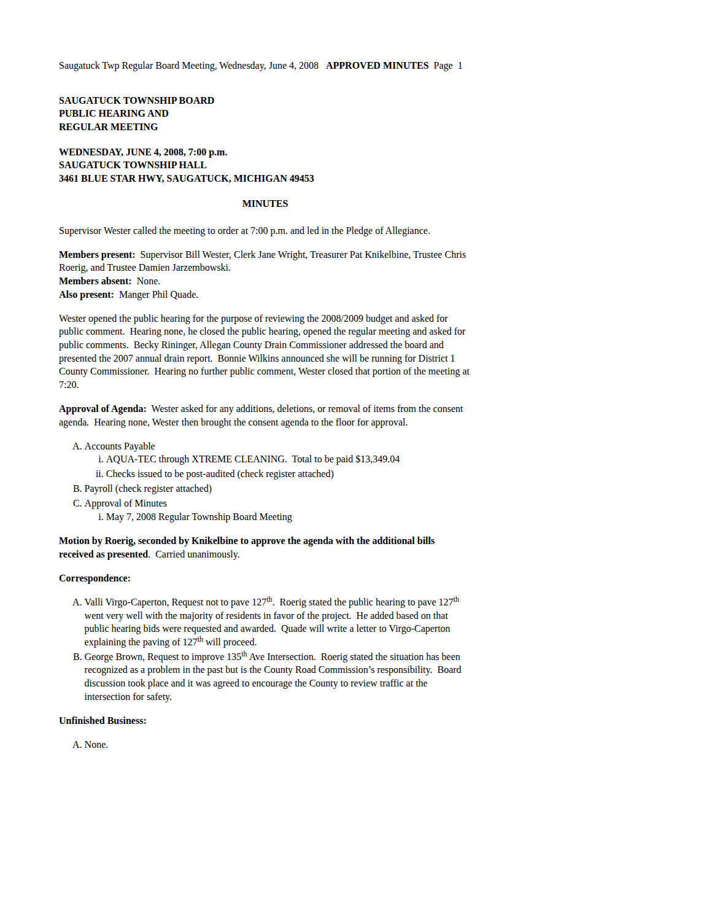Saugatuck Twp Regular Board Meeting, Wednesday, June 4, 2008 APPROVED MINUTES Page 1
SAUGATUCK TOWNSHIP BOARD
PUBLIC HEARING AND
REGULAR MEETING
WEDNESDAY, JUNE 4, 2008, 7:00 p.m.
SAUGATUCK TOWNSHIP HALL
3461 BLUE STAR HWY, SAUGATUCK, MICHIGAN 49453
MINUTES
Supervisor Wester called the meeting to order at 7:00 p.m. and led in the Pledge of Allegiance.
Members present: Supervisor Bill Wester, Clerk Jane Wright, Treasurer Pat Knikelbine, Trustee Chris Roerig, and Trustee Damien Jarzembowski.
Members absent: None.
Also present: Manger Phil Quade.
Wester opened the public hearing for the purpose of reviewing the 2008/2009 budget and asked for public comment. Hearing none, he closed the public hearing, opened the regular meeting and asked for public comments. Becky Rininger, Allegan County Drain Commissioner addressed the board and presented the 2007 annual drain report. Bonnie Wilkins announced she will be running for District 1 County Commissioner. Hearing no further public comment, Wester closed that portion of the meeting at 7:20.
Approval of Agenda: Wester asked for any additions, deletions, or removal of items from the consent agenda. Hearing none, Wester then brought the consent agenda to the floor for approval.
Accounts Payable
AQUA-TEC through XTREME CLEANING. Total to be paid $13,349.04
Checks issued to be post-audited (check register attached)
Payroll (check register attached)
Approval of Minutes
May 7, 2008 Regular Township Board Meeting
Motion by Roerig, seconded by Knikelbine to approve the agenda with the additional bills received as presented. Carried unanimously.
Correspondence:
Valli Virgo-Caperton, Request not to pave 127th. Roerig stated the public hearing to pave 127th went very well with the majority of residents in favor of the project. He added based on that public hearing bids were requested and awarded. Quade will write a letter to Virgo-Caperton explaining the paving of 127th will proceed.
George Brown, Request to improve 135th Ave Intersection. Roerig stated the situation has been recognized as a problem in the past but is the County Road Commission’s responsibility. Board discussion took place and it was agreed to encourage the County to review traffic at the intersection for safety.
Unfinished Business:
None.